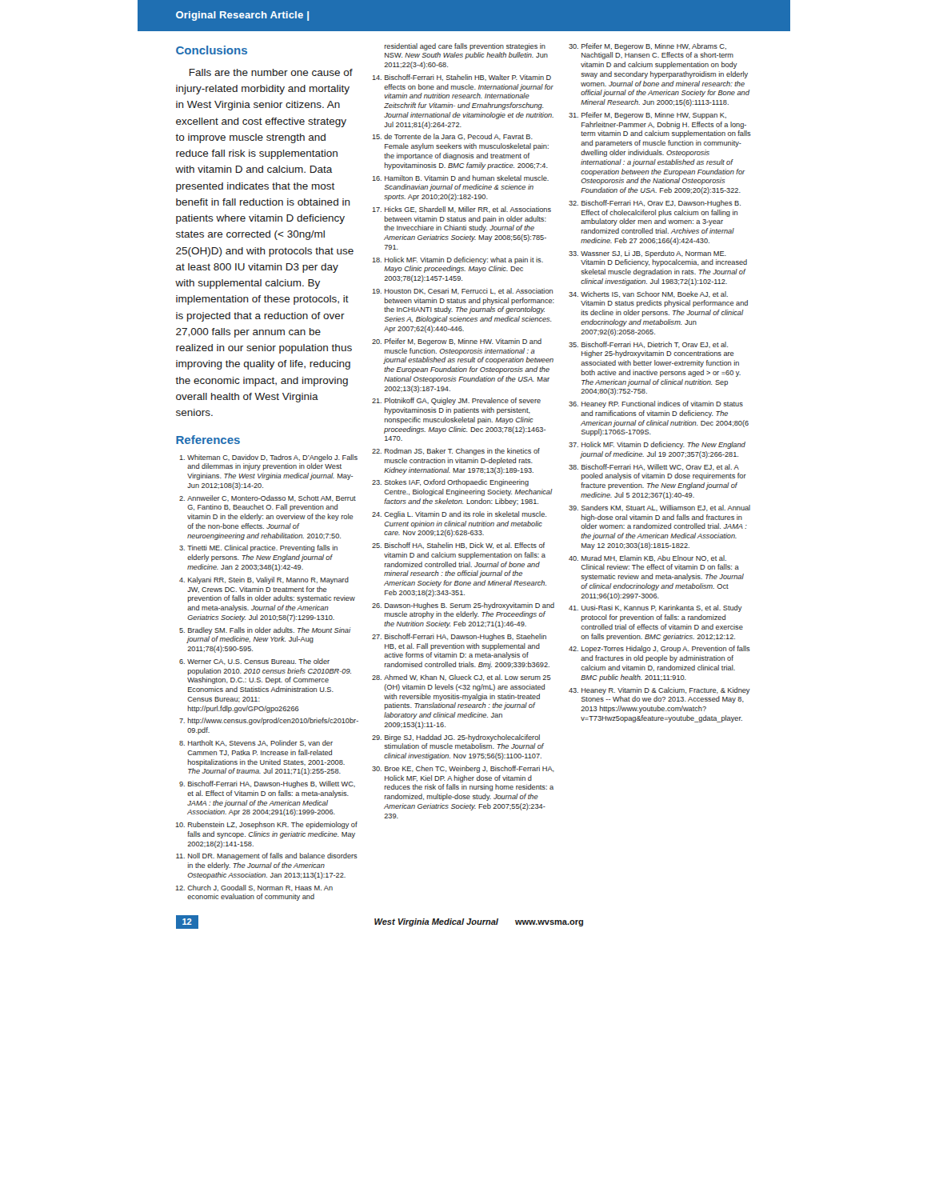Original Research Article |
Conclusions
Falls are the number one cause of injury-related morbidity and mortality in West Virginia senior citizens. An excellent and cost effective strategy to improve muscle strength and reduce fall risk is supplementation with vitamin D and calcium. Data presented indicates that the most benefit in fall reduction is obtained in patients where vitamin D deficiency states are corrected (< 30ng/ml 25(OH)D) and with protocols that use at least 800 IU vitamin D3 per day with supplemental calcium. By implementation of these protocols, it is projected that a reduction of over 27,000 falls per annum can be realized in our senior population thus improving the quality of life, reducing the economic impact, and improving overall health of West Virginia seniors.
References
Whiteman C, Davidov D, Tadros A, D’Angelo J. Falls and dilemmas in injury prevention in older West Virginians. The West Virginia medical journal. May-Jun 2012;108(3):14-20.
Annweiler C, Montero-Odasso M, Schott AM, Berrut G, Fantino B, Beauchet O. Fall prevention and vitamin D in the elderly: an overview of the key role of the non-bone effects. Journal of neuroengineering and rehabilitation. 2010;7:50.
Tinetti ME. Clinical practice. Preventing falls in elderly persons. The New England journal of medicine. Jan 2 2003;348(1):42-49.
Kalyani RR, Stein B, Valiyil R, Manno R, Maynard JW, Crews DC. Vitamin D treatment for the prevention of falls in older adults: systematic review and meta-analysis. Journal of the American Geriatrics Society. Jul 2010;58(7):1299-1310.
Bradley SM. Falls in older adults. The Mount Sinai journal of medicine, New York. Jul-Aug 2011;78(4):590-595.
Werner CA, U.S. Census Bureau. The older population 2010. 2010 census briefs C2010BR-09. Washington, D.C.: U.S. Dept. of Commerce Economics and Statistics Administration U.S. Census Bureau; 2011: http://purl.fdlp.gov/GPO/gpo26266
http://www.census.gov/prod/cen2010/briefs/c2010br-09.pdf.
Hartholt KA, Stevens JA, Polinder S, van der Cammen TJ, Patka P. Increase in fall-related hospitalizations in the United States, 2001-2008. The Journal of trauma. Jul 2011;71(1):255-258.
Bischoff-Ferrari HA, Dawson-Hughes B, Willett WC, et al. Effect of Vitamin D on falls: a meta-analysis. JAMA : the journal of the American Medical Association. Apr 28 2004;291(16):1999-2006.
Rubenstein LZ, Josephson KR. The epidemiology of falls and syncope. Clinics in geriatric medicine. May 2002;18(2):141-158.
Noll DR. Management of falls and balance disorders in the elderly. The Journal of the American Osteopathic Association. Jan 2013;113(1):17-22.
Church J, Goodall S, Norman R, Haas M. An economic evaluation of community and
residential aged care falls prevention strategies in NSW. New South Wales public health bulletin. Jun 2011;22(3-4):60-68.
Bischoff-Ferrari H, Stahelin HB, Walter P. Vitamin D effects on bone and muscle. International journal for vitamin and nutrition research. Internationale Zeitschrift fur Vitamin- und Ernahrungsforschung. Journal international de vitaminologie et de nutrition. Jul 2011;81(4):264-272.
de Torrente de la Jara G, Pecoud A, Favrat B. Female asylum seekers with musculoskeletal pain: the importance of diagnosis and treatment of hypovitaminosis D. BMC family practice. 2006;7:4.
Hamilton B. Vitamin D and human skeletal muscle. Scandinavian journal of medicine & science in sports. Apr 2010;20(2):182-190.
Hicks GE, Shardell M, Miller RR, et al. Associations between vitamin D status and pain in older adults: the Invecchiare in Chianti study. Journal of the American Geriatrics Society. May 2008;56(5):785-791.
Holick MF. Vitamin D deficiency: what a pain it is. Mayo Clinic proceedings. Mayo Clinic. Dec 2003;78(12):1457-1459.
Houston DK, Cesari M, Ferrucci L, et al. Association between vitamin D status and physical performance: the InCHIANTI study. The journals of gerontology. Series A, Biological sciences and medical sciences. Apr 2007;62(4):440-446.
Pfeifer M, Begerow B, Minne HW. Vitamin D and muscle function. Osteoporosis international : a journal established as result of cooperation between the European Foundation for Osteoporosis and the National Osteoporosis Foundation of the USA. Mar 2002;13(3):187-194.
Plotnikoff GA, Quigley JM. Prevalence of severe hypovitaminosis D in patients with persistent, nonspecific musculoskeletal pain. Mayo Clinic proceedings. Mayo Clinic. Dec 2003;78(12):1463-1470.
Rodman JS, Baker T. Changes in the kinetics of muscle contraction in vitamin D-depleted rats. Kidney international. Mar 1978;13(3):189-193.
Stokes IAF, Oxford Orthopaedic Engineering Centre., Biological Engineering Society. Mechanical factors and the skeleton. London: Libbey; 1981.
Ceglia L. Vitamin D and its role in skeletal muscle. Current opinion in clinical nutrition and metabolic care. Nov 2009;12(6):628-633.
Bischoff HA, Stahelin HB, Dick W, et al. Effects of vitamin D and calcium supplementation on falls: a randomized controlled trial. Journal of bone and mineral research : the official journal of the American Society for Bone and Mineral Research. Feb 2003;18(2):343-351.
Dawson-Hughes B. Serum 25-hydroxyvitamin D and muscle atrophy in the elderly. The Proceedings of the Nutrition Society. Feb 2012;71(1):46-49.
Bischoff-Ferrari HA, Dawson-Hughes B, Staehelin HB, et al. Fall prevention with supplemental and active forms of vitamin D: a meta-analysis of randomised controlled trials. Bmj. 2009;339:b3692.
Ahmed W, Khan N, Glueck CJ, et al. Low serum 25 (OH) vitamin D levels (<32 ng/mL) are associated with reversible myositis-myalgia in statin-treated patients. Translational research : the journal of laboratory and clinical medicine. Jan 2009;153(1):11-16.
Birge SJ, Haddad JG. 25-hydroxycholecalciferol stimulation of muscle metabolism. The Journal of clinical investigation. Nov 1975;56(5):1100-1107.
Broe KE, Chen TC, Weinberg J, Bischoff-Ferrari HA, Holick MF, Kiel DP. A higher dose of vitamin d reduces the risk of falls in nursing home residents: a randomized, multiple-dose study. Journal of the American Geriatrics Society. Feb 2007;55(2):234-239.
Pfeifer M, Begerow B, Minne HW, Abrams C, Nachtigall D, Hansen C. Effects of a short-term vitamin D and calcium supplementation on body sway and secondary hyperparathyroidism in elderly women. Journal of bone and mineral research: the official journal of the American Society for Bone and Mineral Research. Jun 2000;15(6):1113-1118.
Pfeifer M, Begerow B, Minne HW, Suppan K, Fahrleitner-Pammer A, Dobnig H. Effects of a long-term vitamin D and calcium supplementation on falls and parameters of muscle function in community-dwelling older individuals. Osteoporosis international : a journal established as result of cooperation between the European Foundation for Osteoporosis and the National Osteoporosis Foundation of the USA. Feb 2009;20(2):315-322.
Bischoff-Ferrari HA, Orav EJ, Dawson-Hughes B. Effect of cholecalciferol plus calcium on falling in ambulatory older men and women: a 3-year randomized controlled trial. Archives of internal medicine. Feb 27 2006;166(4):424-430.
Wassner SJ, Li JB, Sperduto A, Norman ME. Vitamin D Deficiency, hypocalcemia, and increased skeletal muscle degradation in rats. The Journal of clinical investigation. Jul 1983;72(1):102-112.
Wicherts IS, van Schoor NM, Boeke AJ, et al. Vitamin D status predicts physical performance and its decline in older persons. The Journal of clinical endocrinology and metabolism. Jun 2007;92(6):2058-2065.
Bischoff-Ferrari HA, Dietrich T, Orav EJ, et al. Higher 25-hydroxyvitamin D concentrations are associated with better lower-extremity function in both active and inactive persons aged > or =60 y. The American journal of clinical nutrition. Sep 2004;80(3):752-758.
Heaney RP. Functional indices of vitamin D status and ramifications of vitamin D deficiency. The American journal of clinical nutrition. Dec 2004;80(6 Suppl):1706S-1709S.
Holick MF. Vitamin D deficiency. The New England journal of medicine. Jul 19 2007;357(3):266-281.
Bischoff-Ferrari HA, Willett WC, Orav EJ, et al. A pooled analysis of vitamin D dose requirements for fracture prevention. The New England journal of medicine. Jul 5 2012;367(1):40-49.
Sanders KM, Stuart AL, Williamson EJ, et al. Annual high-dose oral vitamin D and falls and fractures in older women: a randomized controlled trial. JAMA : the journal of the American Medical Association. May 12 2010;303(18):1815-1822.
Murad MH, Elamin KB, Abu Elnour NO, et al. Clinical review: The effect of vitamin D on falls: a systematic review and meta-analysis. The Journal of clinical endocrinology and metabolism. Oct 2011;96(10):2997-3006.
Uusi-Rasi K, Kannus P, Karinkanta S, et al. Study protocol for prevention of falls: a randomized controlled trial of effects of vitamin D and exercise on falls prevention. BMC geriatrics. 2012;12:12.
Lopez-Torres Hidalgo J, Group A. Prevention of falls and fractures in old people by administration of calcium and vitamin D, randomized clinical trial. BMC public health. 2011;11:910.
Heaney R. Vitamin D & Calcium, Fracture, & Kidney Stones -- What do we do? 2013. Accessed May 8, 2013 https://www.youtube.com/watch?v=T73Hwz5opag&feature=youtube_gdata_player.
12 West Virginia Medical Journal www.wvsma.org